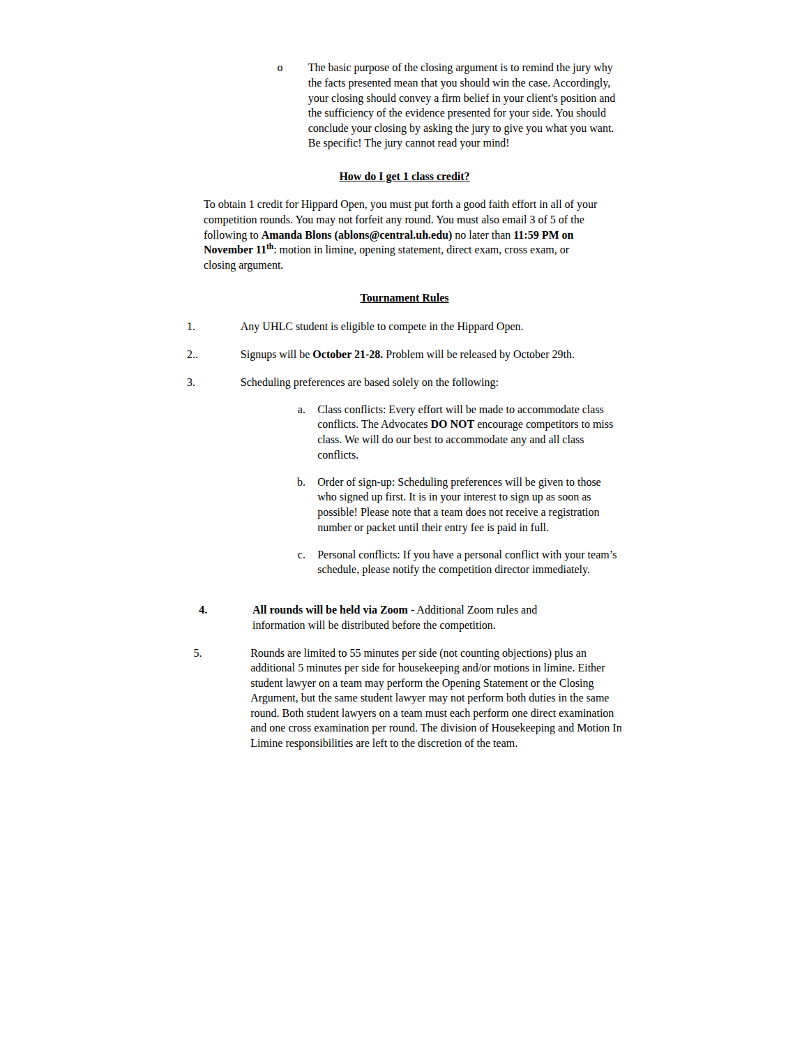o
The basic purpose of the closing argument is to remind the jury why the facts presented mean that you should win the case. Accordingly, your closing should convey a firm belief in your client's position and the sufficiency of the evidence presented for your side. You should conclude your closing by asking the jury to give you what you want. Be specific! The jury cannot read your mind!
How do I get 1 class credit?
To obtain 1 credit for Hippard Open, you must put forth a good faith effort in all of your competition rounds. You may not forfeit any round. You must also email 3 of 5 of the following to Amanda Blons (ablons@central.uh.edu) no later than 11:59 PM on November 11th: motion in limine, opening statement, direct exam, cross exam, or closing argument.
Tournament Rules
1.
Any UHLC student is eligible to compete in the Hippard Open.
2..
Signups will be October 21-28. Problem will be released by October 29th.
3.
Scheduling preferences are based solely on the following:
a.
Class conflicts: Every effort will be made to accommodate class conflicts. The Advocates DO NOT encourage competitors to miss class. We will do our best to accommodate any and all class conflicts.
b.
Order of sign-up: Scheduling preferences will be given to those who signed up first. It is in your interest to sign up as soon as possible! Please note that a team does not receive a registration number or packet until their entry fee is paid in full.
c.
Personal conflicts: If you have a personal conflict with your team’s schedule, please notify the competition director immediately.
4.
All rounds will be held via Zoom - Additional Zoom rules and information will be distributed before the competition.
5.
Rounds are limited to 55 minutes per side (not counting objections) plus an additional 5 minutes per side for housekeeping and/or motions in limine. Either student lawyer on a team may perform the Opening Statement or the Closing Argument, but the same student lawyer may not perform both duties in the same round. Both student lawyers on a team must each perform one direct examination and one cross examination per round. The division of Housekeeping and Motion In Limine responsibilities are left to the discretion of the team.